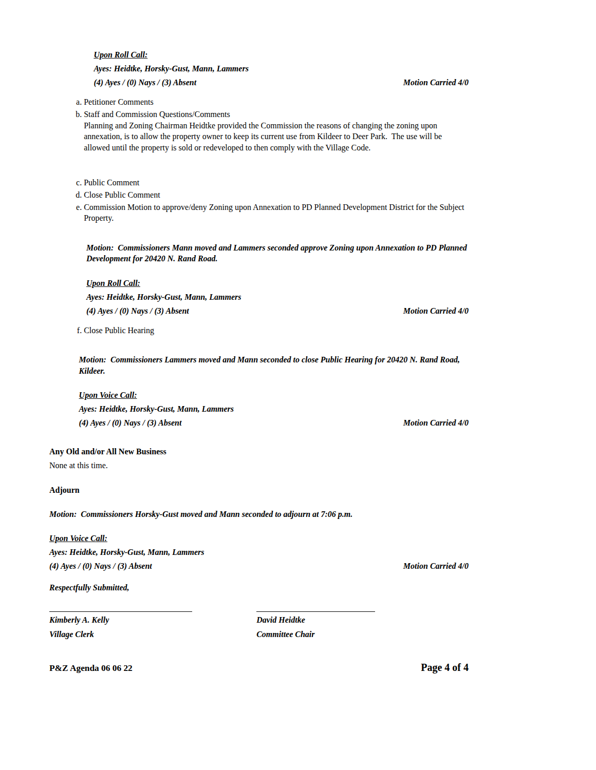Upon Roll Call:
Ayes: Heidtke, Horsky-Gust, Mann, Lammers
(4) Ayes / (0) Nays / (3) Absent Motion Carried 4/0
Petitioner Comments
Staff and Commission Questions/Comments
Planning and Zoning Chairman Heidtke provided the Commission the reasons of changing the zoning upon annexation, is to allow the property owner to keep its current use from Kildeer to Deer Park. The use will be allowed until the property is sold or redeveloped to then comply with the Village Code.
Public Comment
Close Public Comment
Commission Motion to approve/deny Zoning upon Annexation to PD Planned Development District for the Subject Property.
Motion: Commissioners Mann moved and Lammers seconded approve Zoning upon Annexation to PD Planned Development for 20420 N. Rand Road.
Upon Roll Call:
Ayes: Heidtke, Horsky-Gust, Mann, Lammers
(4) Ayes / (0) Nays / (3) Absent Motion Carried 4/0
Close Public Hearing
Motion: Commissioners Lammers moved and Mann seconded to close Public Hearing for 20420 N. Rand Road, Kildeer.
Upon Voice Call:
Ayes: Heidtke, Horsky-Gust, Mann, Lammers
(4) Ayes / (0) Nays / (3) Absent Motion Carried 4/0
Any Old and/or All New Business
None at this time.
Adjourn
Motion: Commissioners Horsky-Gust moved and Mann seconded to adjourn at 7:06 p.m.
Upon Voice Call:
Ayes: Heidtke, Horsky-Gust, Mann, Lammers
(4) Ayes / (0) Nays / (3) Absent Motion Carried 4/0
Respectfully Submitted,
Kimberly A. Kelly
Village Clerk
David Heidtke
Committee Chair
P&Z Agenda 06 06 22 Page 4 of 4